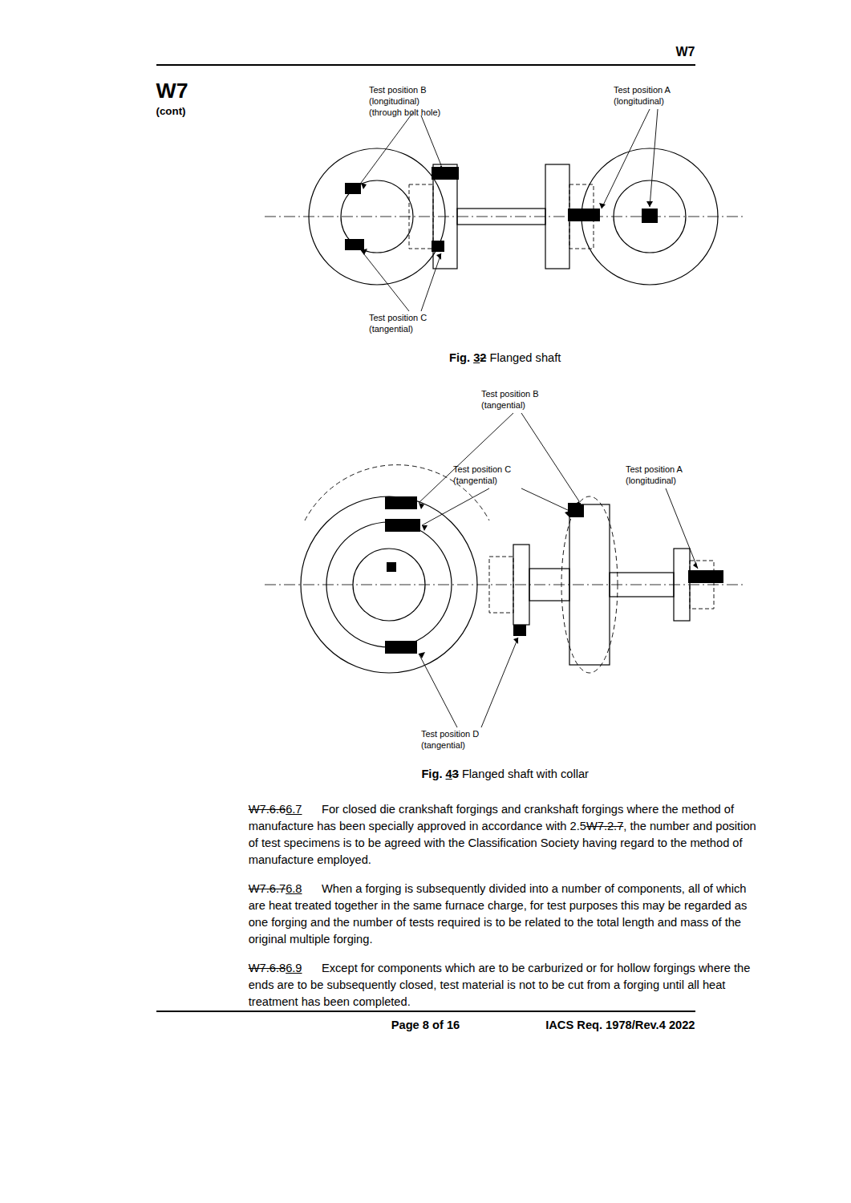W7
W7
(cont)
Test position B (longitudinal) (through bolt hole) Test position A (longitudinal) Test position C (tangential)
Fig. 32 Flanged shaft
Test position B (tangential) Test position C (tangential) Test position A (longitudinal) Test position D (tangential)
Fig. 43 Flanged shaft with collar
W7.6.66.7 For closed die crankshaft forgings and crankshaft forgings where the method of manufacture has been specially approved in accordance with 2.5W7.2.7, the number and position of test specimens is to be agreed with the Classification Society having regard to the method of manufacture employed.
W7.6.76.8 When a forging is subsequently divided into a number of components, all of which are heat treated together in the same furnace charge, for test purposes this may be regarded as one forging and the number of tests required is to be related to the total length and mass of the original multiple forging.
W7.6.86.9 Except for components which are to be carburized or for hollow forgings where the ends are to be subsequently closed, test material is not to be cut from a forging until all heat treatment has been completed.
Page 8 of 16
IACS Req. 1978/Rev.4 2022